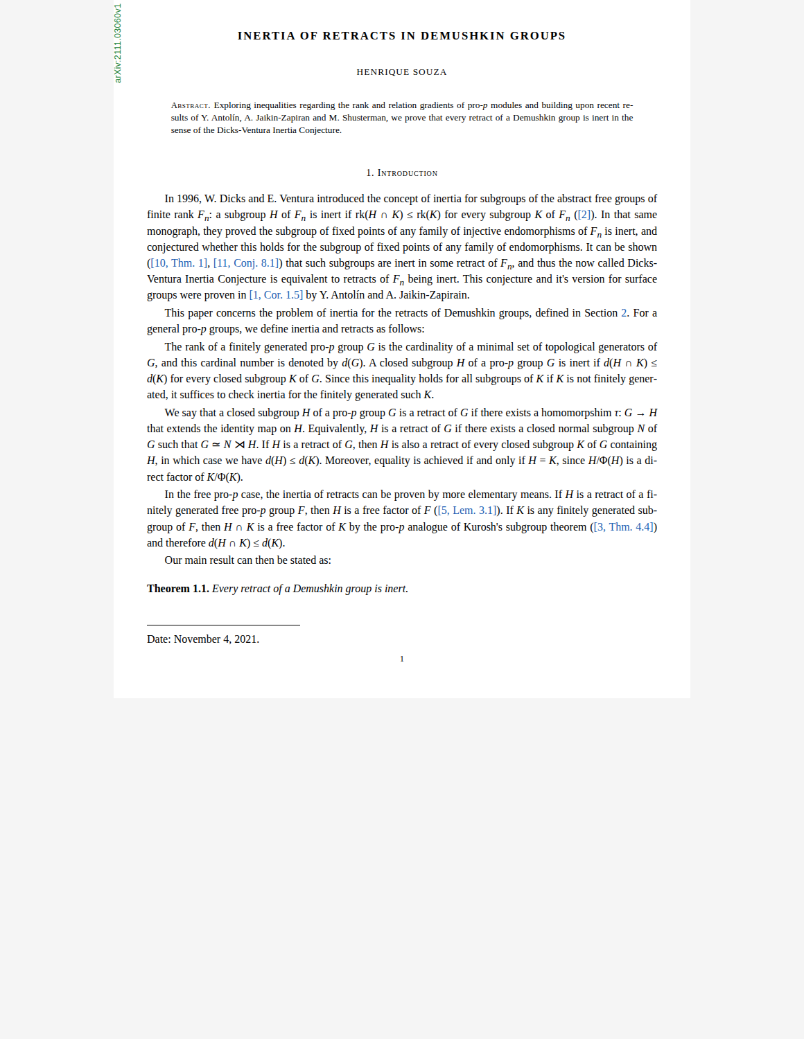arXiv:2111.03060v1 [math.GR] 4 Nov 2021
Inertia of Retracts in Demushkin Groups
Henrique Souza
Abstract. Exploring inequalities regarding the rank and relation gradients of pro-p modules and building upon recent results of Y. Antolín, A. Jaikin-Zapiran and M. Shusterman, we prove that every retract of a Demushkin group is inert in the sense of the Dicks-Ventura Inertia Conjecture.
1. Introduction
In 1996, W. Dicks and E. Ventura introduced the concept of inertia for subgroups of the abstract free groups of finite rank Fn: a subgroup H of Fn is inert if rk(H ∩ K) ≤ rk(K) for every subgroup K of Fn ([2]). In that same monograph, they proved the subgroup of fixed points of any family of injective endomorphisms of Fn is inert, and conjectured whether this holds for the subgroup of fixed points of any family of endomorphisms. It can be shown ([10, Thm. 1], [11, Conj. 8.1]) that such subgroups are inert in some retract of Fn, and thus the now called Dicks-Ventura Inertia Conjecture is equivalent to retracts of Fn being inert. This conjecture and it's version for surface groups were proven in [1, Cor. 1.5] by Y. Antolín and A. Jaikin-Zapirain.
This paper concerns the problem of inertia for the retracts of Demushkin groups, defined in Section 2. For a general pro-p groups, we define inertia and retracts as follows:
The rank of a finitely generated pro-p group G is the cardinality of a minimal set of topological generators of G, and this cardinal number is denoted by d(G). A closed subgroup H of a pro-p group G is inert if d(H ∩ K) ≤ d(K) for every closed subgroup K of G. Since this inequality holds for all subgroups of K if K is not finitely generated, it suffices to check inertia for the finitely generated such K.
We say that a closed subgroup H of a pro-p group G is a retract of G if there exists a homomorpshim τ: G → H that extends the identity map on H. Equivalently, H is a retract of G if there exists a closed normal subgroup N of G such that G ≃ N ⋊ H. If H is a retract of G, then H is also a retract of every closed subgroup K of G containing H, in which case we have d(H) ≤ d(K). Moreover, equality is achieved if and only if H = K, since H/Φ(H) is a direct factor of K/Φ(K).
In the free pro-p case, the inertia of retracts can be proven by more elementary means. If H is a retract of a finitely generated free pro-p group F, then H is a free factor of F ([5, Lem. 3.1]). If K is any finitely generated subgroup of F, then H ∩ K is a free factor of K by the pro-p analogue of Kurosh's subgroup theorem ([3, Thm. 4.4]) and therefore d(H ∩ K) ≤ d(K).
Our main result can then be stated as:
Theorem 1.1. Every retract of a Demushkin group is inert.
Date: November 4, 2021.
1